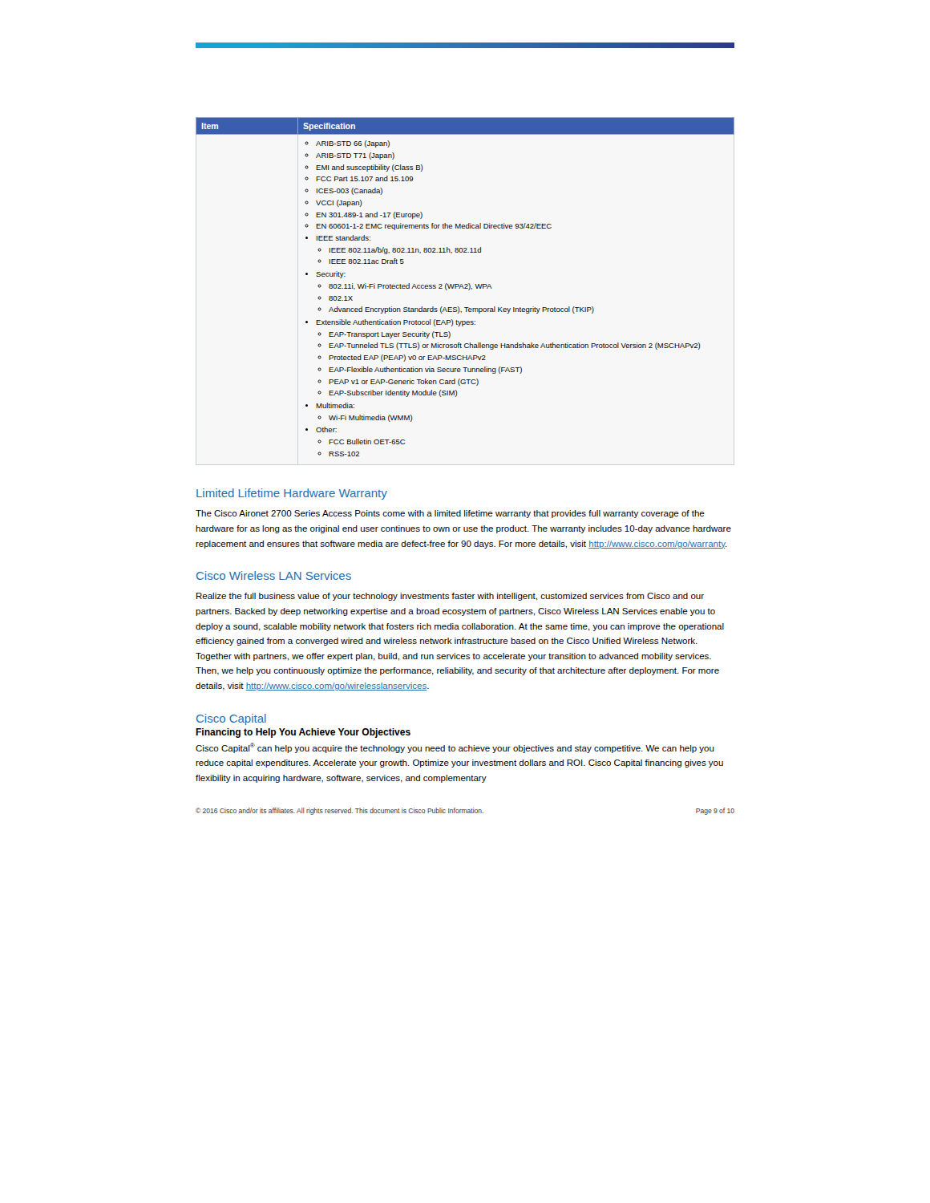| Item | Specification |
| --- | --- |
| | ARIB-STD 66 (Japan) ARIB-STD T71 (Japan) EMI and susceptibility (Class B) FCC Part 15.107 and 15.109 ICES-003 (Canada) VCCI (Japan) EN 301.489-1 and -17 (Europe) EN 60601-1-2 EMC requirements for the Medical Directive 93/42/EEC IEEE standards: IEEE 802.11a/b/g, 802.11n, 802.11h, 802.11d IEEE 802.11ac Draft 5 Security: 802.11i, Wi-Fi Protected Access 2 (WPA2), WPA 802.1X Advanced Encryption Standards (AES), Temporal Key Integrity Protocol (TKIP) Extensible Authentication Protocol (EAP) types: EAP-Transport Layer Security (TLS) EAP-Tunneled TLS (TTLS) or Microsoft Challenge Handshake Authentication Protocol Version 2 (MSCHAPv2) Protected EAP (PEAP) v0 or EAP-MSCHAPv2 EAP-Flexible Authentication via Secure Tunneling (FAST) PEAP v1 or EAP-Generic Token Card (GTC) EAP-Subscriber Identity Module (SIM) Multimedia: Wi-Fi Multimedia (WMM) Other: FCC Bulletin OET-65C RSS-102 |
Limited Lifetime Hardware Warranty
The Cisco Aironet 2700 Series Access Points come with a limited lifetime warranty that provides full warranty coverage of the hardware for as long as the original end user continues to own or use the product. The warranty includes 10-day advance hardware replacement and ensures that software media are defect-free for 90 days. For more details, visit http://www.cisco.com/go/warranty.
Cisco Wireless LAN Services
Realize the full business value of your technology investments faster with intelligent, customized services from Cisco and our partners. Backed by deep networking expertise and a broad ecosystem of partners, Cisco Wireless LAN Services enable you to deploy a sound, scalable mobility network that fosters rich media collaboration. At the same time, you can improve the operational efficiency gained from a converged wired and wireless network infrastructure based on the Cisco Unified Wireless Network. Together with partners, we offer expert plan, build, and run services to accelerate your transition to advanced mobility services. Then, we help you continuously optimize the performance, reliability, and security of that architecture after deployment. For more details, visit http://www.cisco.com/go/wirelesslanservices.
Cisco Capital
Financing to Help You Achieve Your Objectives
Cisco Capital® can help you acquire the technology you need to achieve your objectives and stay competitive. We can help you reduce capital expenditures. Accelerate your growth. Optimize your investment dollars and ROI. Cisco Capital financing gives you flexibility in acquiring hardware, software, services, and complementary
© 2016 Cisco and/or its affiliates. All rights reserved. This document is Cisco Public Information. Page 9 of 10